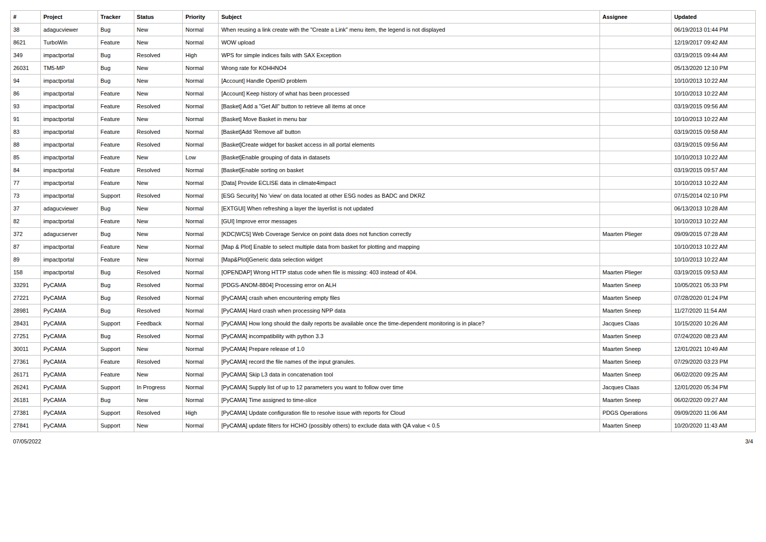| # | Project | Tracker | Status | Priority | Subject | Assignee | Updated |
| --- | --- | --- | --- | --- | --- | --- | --- |
| 38 | adagucviewer | Bug | New | Normal | When reusing a link create with the "Create a Link" menu item, the legend is not displayed | | 06/19/2013 01:44 PM |
| 8621 | TurboWin | Feature | New | Normal | WOW upload | | 12/19/2017 09:42 AM |
| 349 | impactportal | Bug | Resolved | High | WPS for simple indices fails with SAX Exception | | 03/19/2015 09:44 AM |
| 26031 | TM5-MP | Bug | New | Normal | Wrong rate for KOHHNO4 | | 05/13/2020 12:10 PM |
| 94 | impactportal | Bug | New | Normal | [Account] Handle OpenID problem | | 10/10/2013 10:22 AM |
| 86 | impactportal | Feature | New | Normal | [Account] Keep history of what has been processed | | 10/10/2013 10:22 AM |
| 93 | impactportal | Feature | Resolved | Normal | [Basket] Add a "Get All" button to retrieve all items at once | | 03/19/2015 09:56 AM |
| 91 | impactportal | Feature | New | Normal | [Basket] Move Basket in menu bar | | 10/10/2013 10:22 AM |
| 83 | impactportal | Feature | Resolved | Normal | [Basket]Add 'Remove all' button | | 03/19/2015 09:58 AM |
| 88 | impactportal | Feature | Resolved | Normal | [Basket]Create widget for basket access in all portal elements | | 03/19/2015 09:56 AM |
| 85 | impactportal | Feature | New | Low | [Basket]Enable grouping of data in datasets | | 10/10/2013 10:22 AM |
| 84 | impactportal | Feature | Resolved | Normal | [Basket]Enable sorting on basket | | 03/19/2015 09:57 AM |
| 77 | impactportal | Feature | New | Normal | [Data] Provide ECLISE data in climate4impact | | 10/10/2013 10:22 AM |
| 73 | impactportal | Support | Resolved | Normal | [ESG Security] No 'view' on data located at other ESG nodes as BADC and DKRZ | | 07/15/2014 02:10 PM |
| 37 | adagucviewer | Bug | New | Normal | [EXTGUI] When refreshing a layer the layerlist is not updated | | 06/13/2013 10:28 AM |
| 82 | impactportal | Feature | New | Normal | [GUI] Improve error messages | | 10/10/2013 10:22 AM |
| 372 | adagucserver | Bug | New | Normal | [KDC/WCS] Web Coverage Service on point data does not function correctly | Maarten Plieger | 09/09/2015 07:28 AM |
| 87 | impactportal | Feature | New | Normal | [Map & Plot] Enable to select multiple data from basket for plotting and mapping | | 10/10/2013 10:22 AM |
| 89 | impactportal | Feature | New | Normal | [Map&Plot]Generic data selection widget | | 10/10/2013 10:22 AM |
| 158 | impactportal | Bug | Resolved | Normal | [OPENDAP] Wrong HTTP status code when file is missing: 403 instead of 404. | Maarten Plieger | 03/19/2015 09:53 AM |
| 33291 | PyCAMA | Bug | Resolved | Normal | [PDGS-ANOM-8804] Processing error on ALH | Maarten Sneep | 10/05/2021 05:33 PM |
| 27221 | PyCAMA | Bug | Resolved | Normal | [PyCAMA] crash when encountering empty files | Maarten Sneep | 07/28/2020 01:24 PM |
| 28981 | PyCAMA | Bug | Resolved | Normal | [PyCAMA] Hard crash when processing NPP data | Maarten Sneep | 11/27/2020 11:54 AM |
| 28431 | PyCAMA | Support | Feedback | Normal | [PyCAMA] How long should the daily reports be available once the time-dependent monitoring is in place? | Jacques Claas | 10/15/2020 10:26 AM |
| 27251 | PyCAMA | Bug | Resolved | Normal | [PyCAMA] incompatibility with python 3.3 | Maarten Sneep | 07/24/2020 08:23 AM |
| 30011 | PyCAMA | Support | New | Normal | [PyCAMA] Prepare release of 1.0 | Maarten Sneep | 12/01/2021 10:49 AM |
| 27361 | PyCAMA | Feature | Resolved | Normal | [PyCAMA] record the file names of the input granules. | Maarten Sneep | 07/29/2020 03:23 PM |
| 26171 | PyCAMA | Feature | New | Normal | [PyCAMA] Skip L3 data in concatenation tool | Maarten Sneep | 06/02/2020 09:25 AM |
| 26241 | PyCAMA | Support | In Progress | Normal | [PyCAMA] Supply list of up to 12 parameters you want to follow over time | Jacques Claas | 12/01/2020 05:34 PM |
| 26181 | PyCAMA | Bug | New | Normal | [PyCAMA] Time assigned to time-slice | Maarten Sneep | 06/02/2020 09:27 AM |
| 27381 | PyCAMA | Support | Resolved | High | [PyCAMA] Update configuration file to resolve issue with reports for Cloud | PDGS Operations | 09/09/2020 11:06 AM |
| 27841 | PyCAMA | Support | New | Normal | [PyCAMA] update filters for HCHO (possibly others) to exclude data with QA value < 0.5 | Maarten Sneep | 10/20/2020 11:43 AM |
| 07/05/2022 | 3/4 |